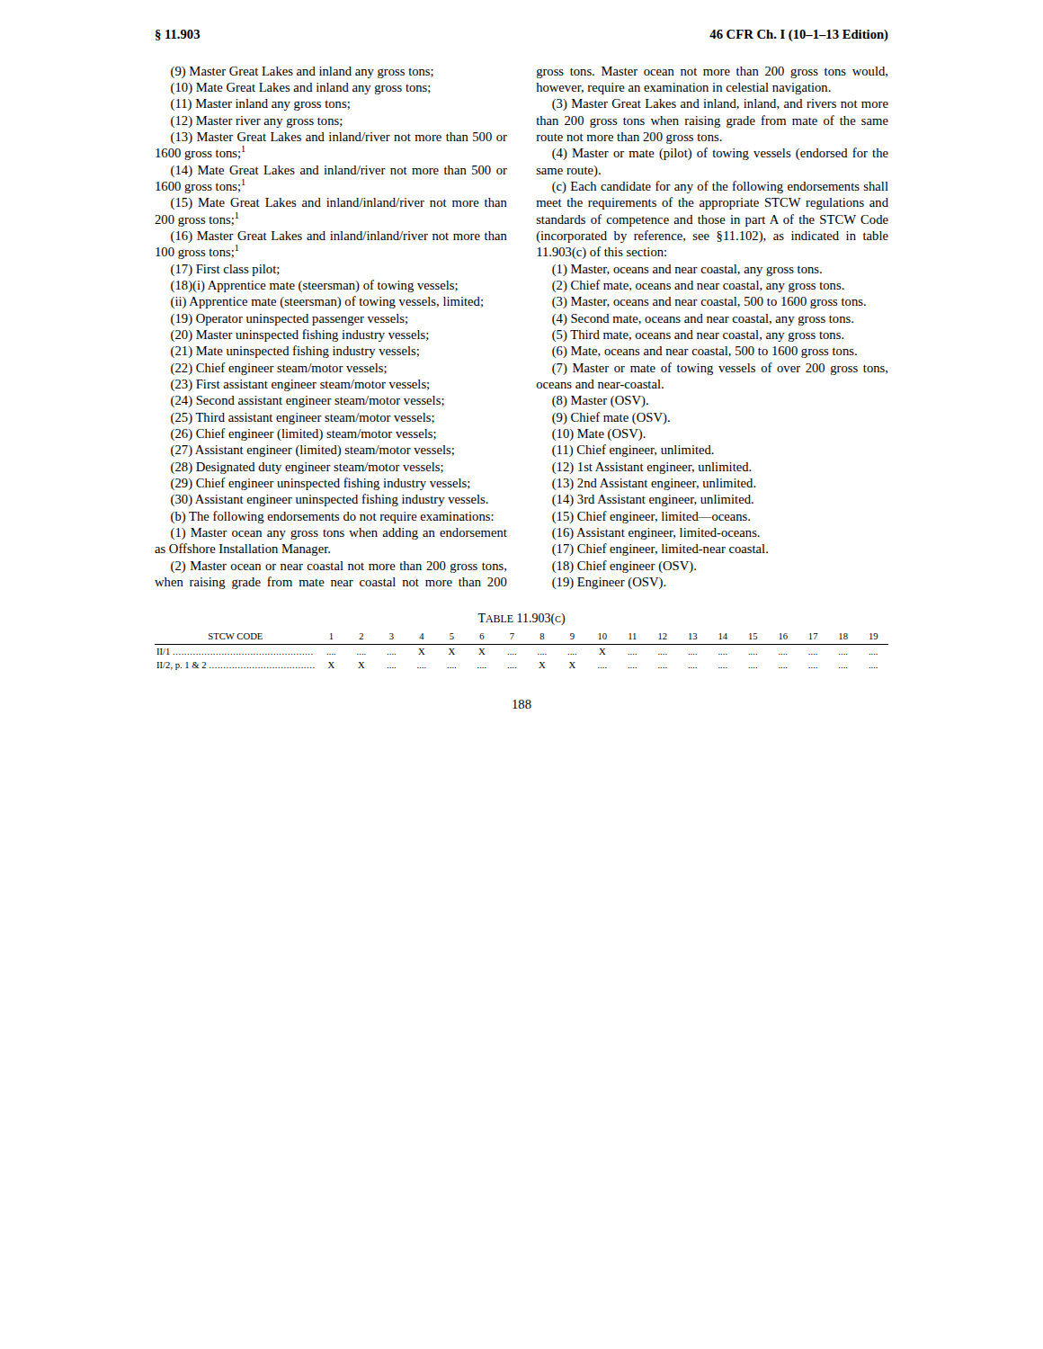§ 11.903 46 CFR Ch. I (10–1–13 Edition)
(9) Master Great Lakes and inland any gross tons;
(10) Mate Great Lakes and inland any gross tons;
(11) Master inland any gross tons;
(12) Master river any gross tons;
(13) Master Great Lakes and inland/river not more than 500 or 1600 gross tons;1
(14) Mate Great Lakes and inland/river not more than 500 or 1600 gross tons;1
(15) Mate Great Lakes and inland/inland/river not more than 200 gross tons;1
(16) Master Great Lakes and inland/inland/river not more than 100 gross tons;1
(17) First class pilot;
(18)(i) Apprentice mate (steersman) of towing vessels;
(ii) Apprentice mate (steersman) of towing vessels, limited;
(19) Operator uninspected passenger vessels;
(20) Master uninspected fishing industry vessels;
(21) Mate uninspected fishing industry vessels;
(22) Chief engineer steam/motor vessels;
(23) First assistant engineer steam/motor vessels;
(24) Second assistant engineer steam/motor vessels;
(25) Third assistant engineer steam/motor vessels;
(26) Chief engineer (limited) steam/motor vessels;
(27) Assistant engineer (limited) steam/motor vessels;
(28) Designated duty engineer steam/motor vessels;
(29) Chief engineer uninspected fishing industry vessels;
(30) Assistant engineer uninspected fishing industry vessels.
(b) The following endorsements do not require examinations:
(1) Master ocean any gross tons when adding an endorsement as Offshore Installation Manager.
(2) Master ocean or near coastal not more than 200 gross tons, when raising grade from mate near coastal not more than 200 gross tons. Master ocean not more than 200 gross tons would, however, require an examination in celestial navigation.
(3) Master Great Lakes and inland, inland, and rivers not more than 200 gross tons when raising grade from mate of the same route not more than 200 gross tons.
(4) Master or mate (pilot) of towing vessels (endorsed for the same route).
(c) Each candidate for any of the following endorsements shall meet the requirements of the appropriate STCW regulations and standards of competence and those in part A of the STCW Code (incorporated by reference, see §11.102), as indicated in table 11.903(c) of this section:
(1) Master, oceans and near coastal, any gross tons.
(2) Chief mate, oceans and near coastal, any gross tons.
(3) Master, oceans and near coastal, 500 to 1600 gross tons.
(4) Second mate, oceans and near coastal, any gross tons.
(5) Third mate, oceans and near coastal, any gross tons.
(6) Mate, oceans and near coastal, 500 to 1600 gross tons.
(7) Master or mate of towing vessels of over 200 gross tons, oceans and near-coastal.
(8) Master (OSV).
(9) Chief mate (OSV).
(10) Mate (OSV).
(11) Chief engineer, unlimited.
(12) 1st Assistant engineer, unlimited.
(13) 2nd Assistant engineer, unlimited.
(14) 3rd Assistant engineer, unlimited.
(15) Chief engineer, limited—oceans.
(16) Assistant engineer, limited-oceans.
(17) Chief engineer, limited-near coastal.
(18) Chief engineer (OSV).
(19) Engineer (OSV).
TABLE 11.903(c)
| STCW CODE | 1 | 2 | 3 | 4 | 5 | 6 | 7 | 8 | 9 | 10 | 11 | 12 | 13 | 14 | 15 | 16 | 17 | 18 | 19 |
| --- | --- | --- | --- | --- | --- | --- | --- | --- | --- | --- | --- | --- | --- | --- | --- | --- | --- | --- | --- |
| II/1 ................................................. | .... | .... | .... | X | X | X | .... | .... | .... | X | .... | .... | .... | .... | .... | .... | .... | .... | .... |
| II/2, p. 1 & 2 ..................................... | X | X | .... | .... | .... | .... | .... | X | X | .... | .... | .... | .... | .... | .... | .... | .... | .... | .... |
188